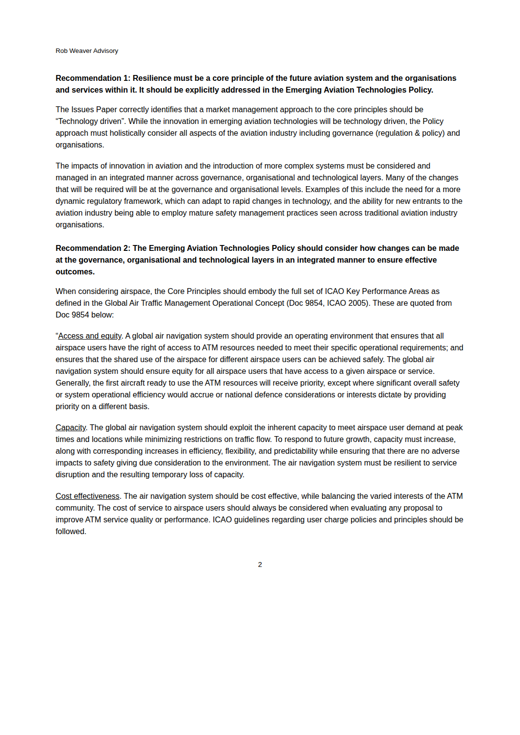Rob Weaver Advisory
Recommendation 1: Resilience must be a core principle of the future aviation system and the organisations and services within it. It should be explicitly addressed in the Emerging Aviation Technologies Policy.
The Issues Paper correctly identifies that a market management approach to the core principles should be “Technology driven”. While the innovation in emerging aviation technologies will be technology driven, the Policy approach must holistically consider all aspects of the aviation industry including governance (regulation & policy) and organisations.
The impacts of innovation in aviation and the introduction of more complex systems must be considered and managed in an integrated manner across governance, organisational and technological layers. Many of the changes that will be required will be at the governance and organisational levels. Examples of this include the need for a more dynamic regulatory framework, which can adapt to rapid changes in technology, and the ability for new entrants to the aviation industry being able to employ mature safety management practices seen across traditional aviation industry organisations.
Recommendation 2: The Emerging Aviation Technologies Policy should consider how changes can be made at the governance, organisational and technological layers in an integrated manner to ensure effective outcomes.
When considering airspace, the Core Principles should embody the full set of ICAO Key Performance Areas as defined in the Global Air Traffic Management Operational Concept (Doc 9854, ICAO 2005). These are quoted from Doc 9854 below:
“Access and equity. A global air navigation system should provide an operating environment that ensures that all airspace users have the right of access to ATM resources needed to meet their specific operational requirements; and ensures that the shared use of the airspace for different airspace users can be achieved safely. The global air navigation system should ensure equity for all airspace users that have access to a given airspace or service. Generally, the first aircraft ready to use the ATM resources will receive priority, except where significant overall safety or system operational efficiency would accrue or national defence considerations or interests dictate by providing priority on a different basis.
Capacity. The global air navigation system should exploit the inherent capacity to meet airspace user demand at peak times and locations while minimizing restrictions on traffic flow. To respond to future growth, capacity must increase, along with corresponding increases in efficiency, flexibility, and predictability while ensuring that there are no adverse impacts to safety giving due consideration to the environment. The air navigation system must be resilient to service disruption and the resulting temporary loss of capacity.
Cost effectiveness. The air navigation system should be cost effective, while balancing the varied interests of the ATM community. The cost of service to airspace users should always be considered when evaluating any proposal to improve ATM service quality or performance. ICAO guidelines regarding user charge policies and principles should be followed.
2